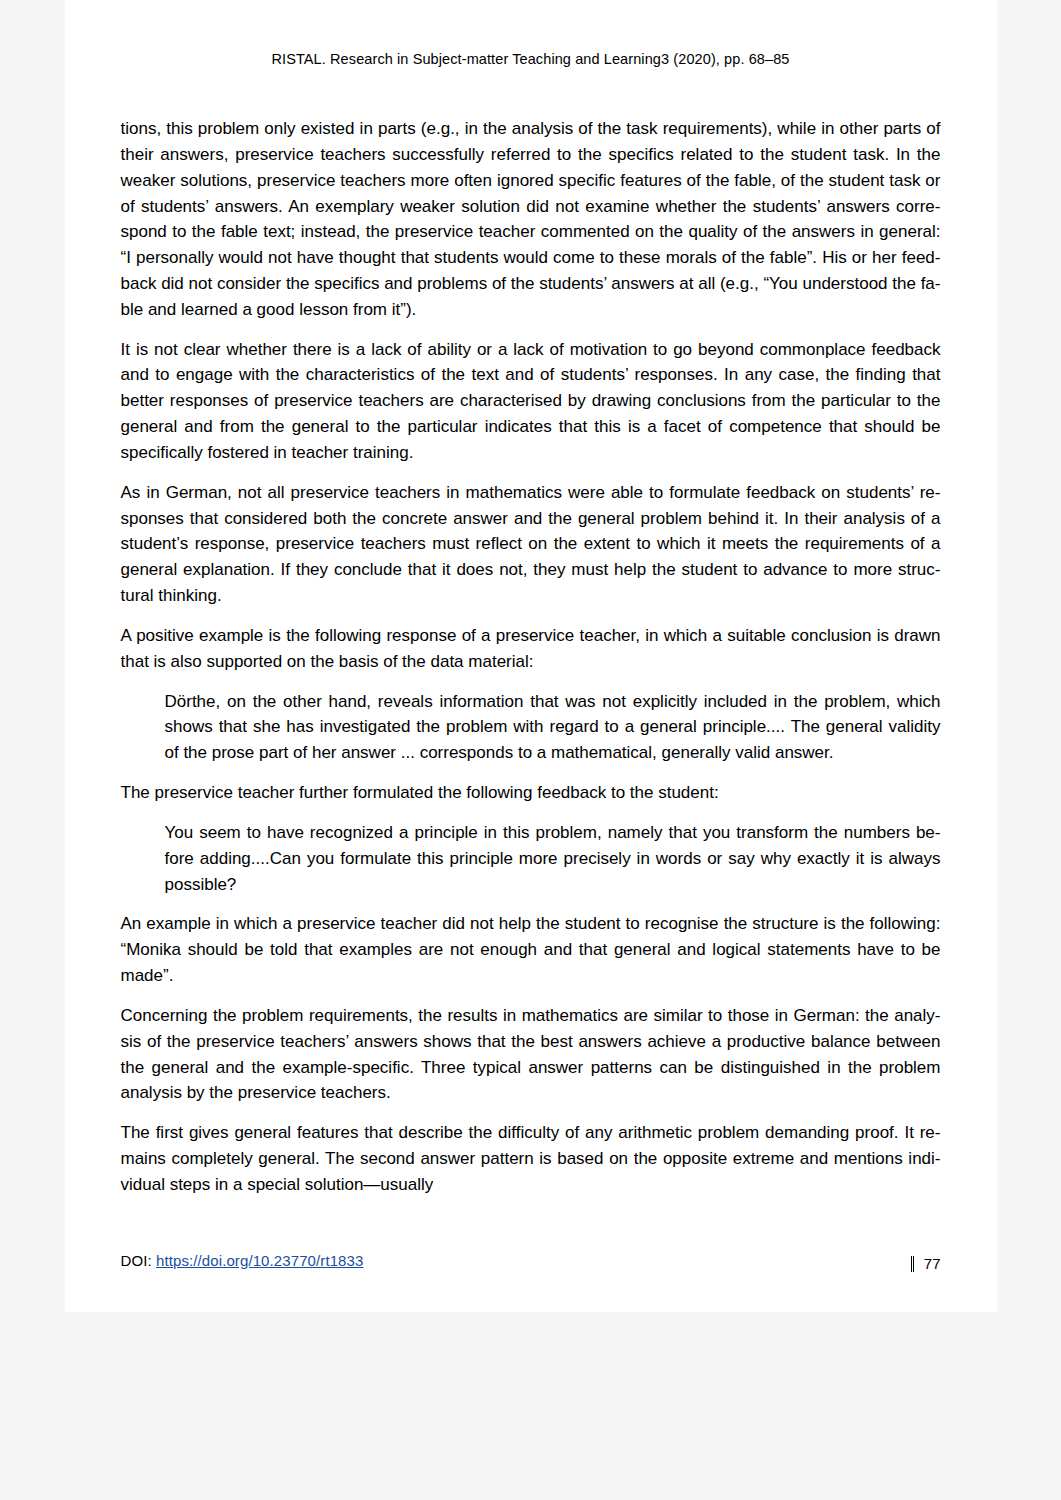RISTAL. Research in Subject-matter Teaching and Learning3 (2020), pp. 68–85
tions, this problem only existed in parts (e.g., in the analysis of the task requirements), while in other parts of their answers, preservice teachers successfully referred to the specifics related to the student task. In the weaker solutions, preservice teachers more often ignored specific features of the fable, of the student task or of students’ answers. An exemplary weaker solution did not examine whether the students’ answers correspond to the fable text; instead, the preservice teacher commented on the quality of the answers in general: “I personally would not have thought that students would come to these morals of the fable”. His or her feedback did not consider the specifics and problems of the students’ answers at all (e.g., “You understood the fable and learned a good lesson from it”).
It is not clear whether there is a lack of ability or a lack of motivation to go beyond commonplace feedback and to engage with the characteristics of the text and of students’ responses. In any case, the finding that better responses of preservice teachers are characterised by drawing conclusions from the particular to the general and from the general to the particular indicates that this is a facet of competence that should be specifically fostered in teacher training.
As in German, not all preservice teachers in mathematics were able to formulate feedback on students’ responses that considered both the concrete answer and the general problem behind it. In their analysis of a student’s response, preservice teachers must reflect on the extent to which it meets the requirements of a general explanation. If they conclude that it does not, they must help the student to advance to more structural thinking.
A positive example is the following response of a preservice teacher, in which a suitable conclusion is drawn that is also supported on the basis of the data material:
Dörthe, on the other hand, reveals information that was not explicitly included in the problem, which shows that she has investigated the problem with regard to a general principle.... The general validity of the prose part of her answer ... corresponds to a mathematical, generally valid answer.
The preservice teacher further formulated the following feedback to the student:
You seem to have recognized a principle in this problem, namely that you transform the numbers before adding....Can you formulate this principle more precisely in words or say why exactly it is always possible?
An example in which a preservice teacher did not help the student to recognise the structure is the following: “Monika should be told that examples are not enough and that general and logical statements have to be made”.
Concerning the problem requirements, the results in mathematics are similar to those in German: the analysis of the preservice teachers’ answers shows that the best answers achieve a productive balance between the general and the example-specific. Three typical answer patterns can be distinguished in the problem analysis by the preservice teachers.
The first gives general features that describe the difficulty of any arithmetic problem demanding proof. It remains completely general. The second answer pattern is based on the opposite extreme and mentions individual steps in a special solution—usually
DOI: https://doi.org/10.23770/rt1833
77